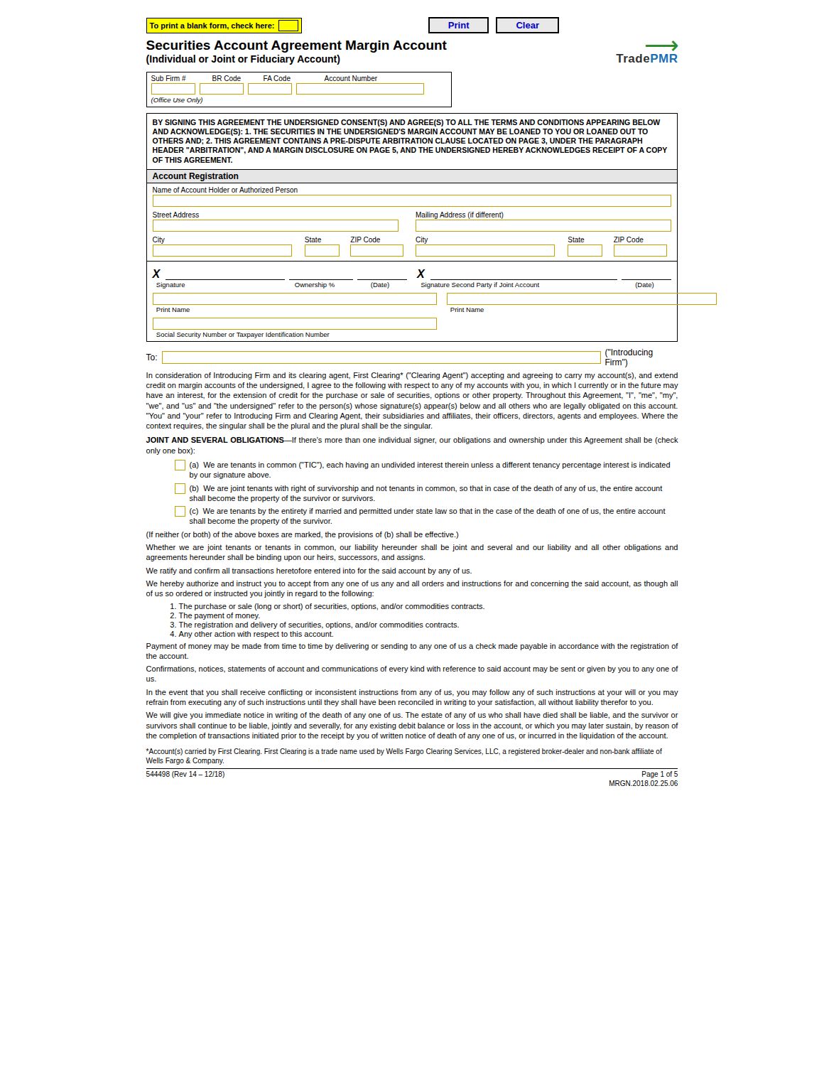To print a blank form, check here:
Print
Clear
Securities Account Agreement Margin Account
(Individual or Joint or Fiduciary Account)
⟶
Trade PMR
Sub Firm # BR Code FA Code Account Number
(Office Use Only)
BY SIGNING THIS AGREEMENT THE UNDERSIGNED CONSENT(S) AND AGREE(S) TO ALL THE TERMS AND CONDITIONS APPEARING BELOW AND ACKNOWLEDGE(S): 1. THE SECURITIES IN THE UNDERSIGNED'S MARGIN ACCOUNT MAY BE LOANED TO YOU OR LOANED OUT TO OTHERS AND; 2. THIS AGREEMENT CONTAINS A PRE-DISPUTE ARBITRATION CLAUSE LOCATED ON PAGE 3, UNDER THE PARAGRAPH HEADER "ARBITRATION", AND A MARGIN DISCLOSURE ON PAGE 5, AND THE UNDERSIGNED HEREBY ACKNOWLEDGES RECEIPT OF A COPY OF THIS AGREEMENT.
Account Registration
Name of Account Holder or Authorized Person
Street Address
Mailing Address (if different)
City
State
ZIP Code
City
State
ZIP Code
X
Signature Ownership % (Date)
X
Signature Second Party if Joint Account (Date)
Print Name
Print Name
Social Security Number or Taxpayer Identification Number
To:
("Introducing Firm")
In consideration of Introducing Firm and its clearing agent, First Clearing* ("Clearing Agent") accepting and agreeing to carry my account(s), and extend credit on margin accounts of the undersigned, I agree to the following with respect to any of my accounts with you, in which I currently or in the future may have an interest, for the extension of credit for the purchase or sale of securities, options or other property. Throughout this Agreement, "I", "me", "my", "we", and "us" and "the undersigned" refer to the person(s) whose signature(s) appear(s) below and all others who are legally obligated on this account. "You" and "your" refer to Introducing Firm and Clearing Agent, their subsidiaries and affiliates, their officers, directors, agents and employees. Where the context requires, the singular shall be the plural and the plural shall be the singular.
JOINT AND SEVERAL OBLIGATIONS—If there's more than one individual signer, our obligations and ownership under this Agreement shall be (check only one box):
(a) We are tenants in common ("TIC"), each having an undivided interest therein unless a different tenancy percentage interest is indicated by our signature above.
(b) We are joint tenants with right of survivorship and not tenants in common, so that in case of the death of any of us, the entire account shall become the property of the survivor or survivors.
(c) We are tenants by the entirety if married and permitted under state law so that in the case of the death of one of us, the entire account shall become the property of the survivor.
(If neither (or both) of the above boxes are marked, the provisions of (b) shall be effective.)
Whether we are joint tenants or tenants in common, our liability hereunder shall be joint and several and our liability and all other obligations and agreements hereunder shall be binding upon our heirs, successors, and assigns.
We ratify and confirm all transactions heretofore entered into for the said account by any of us.
We hereby authorize and instruct you to accept from any one of us any and all orders and instructions for and concerning the said account, as though all of us so ordered or instructed you jointly in regard to the following:
The purchase or sale (long or short) of securities, options, and/or commodities contracts.
The payment of money.
The registration and delivery of securities, options, and/or commodities contracts.
Any other action with respect to this account.
Payment of money may be made from time to time by delivering or sending to any one of us a check made payable in accordance with the registration of the account.
Confirmations, notices, statements of account and communications of every kind with reference to said account may be sent or given by you to any one of us.
In the event that you shall receive conflicting or inconsistent instructions from any of us, you may follow any of such instructions at your will or you may refrain from executing any of such instructions until they shall have been reconciled in writing to your satisfaction, all without liability therefor to you.
We will give you immediate notice in writing of the death of any one of us. The estate of any of us who shall have died shall be liable, and the survivor or survivors shall continue to be liable, jointly and severally, for any existing debit balance or loss in the account, or which you may later sustain, by reason of the completion of transactions initiated prior to the receipt by you of written notice of death of any one of us, or incurred in the liquidation of the account.
*Account(s) carried by First Clearing. First Clearing is a trade name used by Wells Fargo Clearing Services, LLC, a registered broker-dealer and non-bank affiliate of Wells Fargo & Company.
544498 (Rev 14 – 12/18)
Page 1 of 5
MRGN.2018.02.25.06